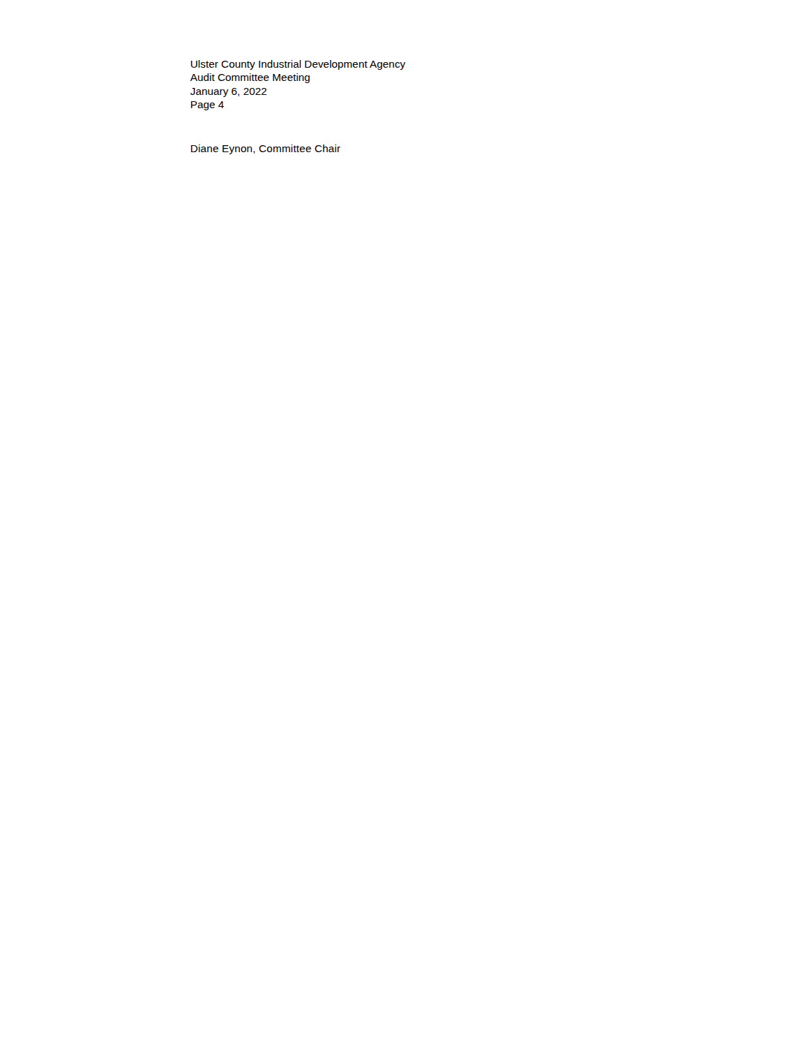Ulster County Industrial Development Agency
Audit Committee Meeting
January 6, 2022
Page 4
Diane Eynon, Committee Chair